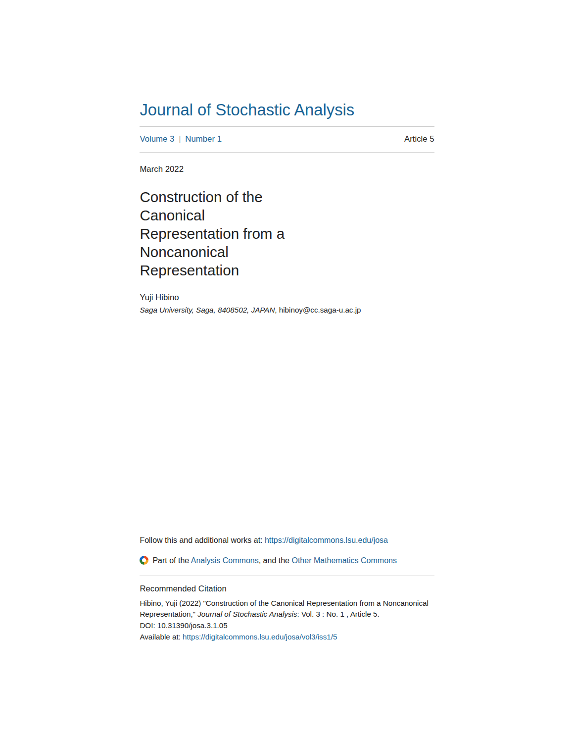Journal of Stochastic Analysis
Volume 3 | Number 1
Article 5
March 2022
Construction of the Canonical Representation from a Noncanonical Representation
Yuji Hibino
Saga University, Saga, 8408502, JAPAN, hibinoy@cc.saga-u.ac.jp
Follow this and additional works at: https://digitalcommons.lsu.edu/josa
Part of the Analysis Commons, and the Other Mathematics Commons
Recommended Citation
Hibino, Yuji (2022) "Construction of the Canonical Representation from a Noncanonical Representation," Journal of Stochastic Analysis: Vol. 3 : No. 1 , Article 5.
DOI: 10.31390/josa.3.1.05
Available at: https://digitalcommons.lsu.edu/josa/vol3/iss1/5